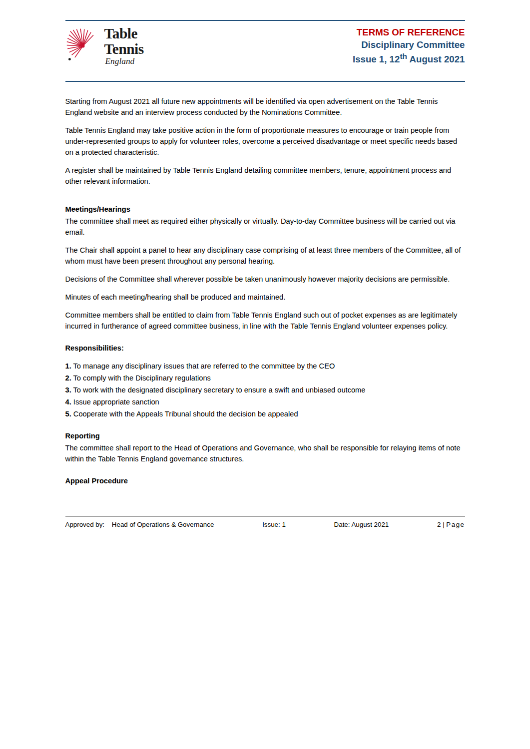Table
Tennis
England
TERMS OF REFERENCE
Disciplinary Committee
Issue 1, 12th August 2021
Starting from August 2021 all future new appointments will be identified via open advertisement on the Table Tennis England website and an interview process conducted by the Nominations Committee.
Table Tennis England may take positive action in the form of proportionate measures to encourage or train people from under-represented groups to apply for volunteer roles, overcome a perceived disadvantage or meet specific needs based on a protected characteristic.
A register shall be maintained by Table Tennis England detailing committee members, tenure, appointment process and other relevant information.
Meetings/Hearings
The committee shall meet as required either physically or virtually. Day-to-day Committee business will be carried out via email.
The Chair shall appoint a panel to hear any disciplinary case comprising of at least three members of the Committee, all of whom must have been present throughout any personal hearing.
Decisions of the Committee shall wherever possible be taken unanimously however majority decisions are permissible.
Minutes of each meeting/hearing shall be produced and maintained.
Committee members shall be entitled to claim from Table Tennis England such out of pocket expenses as are legitimately incurred in furtherance of agreed committee business, in line with the Table Tennis England volunteer expenses policy.
Responsibilities:
1. To manage any disciplinary issues that are referred to the committee by the CEO
2. To comply with the Disciplinary regulations
3. To work with the designated disciplinary secretary to ensure a swift and unbiased outcome
4. Issue appropriate sanction
5. Cooperate with the Appeals Tribunal should the decision be appealed
Reporting
The committee shall report to the Head of Operations and Governance, who shall be responsible for relaying items of note within the Table Tennis England governance structures.
Appeal Procedure
Approved by: Head of Operations & Governance
Issue: 1
Date: August 2021
2 | Page